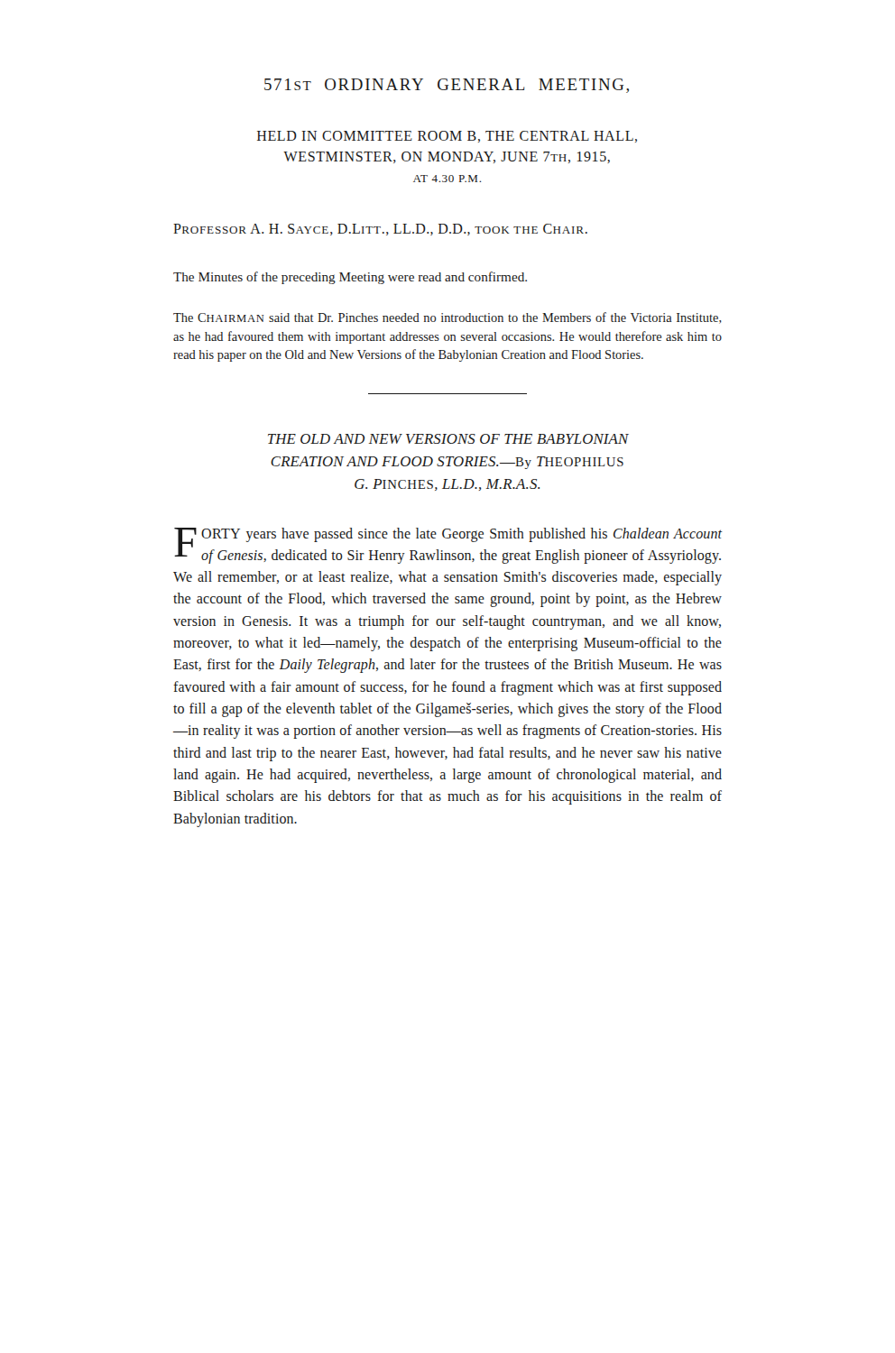571ST ORDINARY GENERAL MEETING,
HELD IN COMMITTEE ROOM B, THE CENTRAL HALL,
WESTMINSTER, ON MONDAY, JUNE 7TH, 1915,
AT 4.30 P.M.
PROFESSOR A. H. SAYCE, D.LITT., LL.D., D.D., TOOK THE CHAIR.
The Minutes of the preceding Meeting were read and confirmed.
The CHAIRMAN said that Dr. Pinches needed no introduction to the Members of the Victoria Institute, as he had favoured them with important addresses on several occasions. He would therefore ask him to read his paper on the Old and New Versions of the Babylonian Creation and Flood Stories.
THE OLD AND NEW VERSIONS OF THE BABYLONIAN
CREATION AND FLOOD STORIES.—By THEOPHILUS
G. PINCHES, LL.D., M.R.A.S.
FORTY years have passed since the late George Smith published his Chaldean Account of Genesis, dedicated to Sir Henry Rawlinson, the great English pioneer of Assyriology. We all remember, or at least realize, what a sensation Smith's discoveries made, especially the account of the Flood, which traversed the same ground, point by point, as the Hebrew version in Genesis. It was a triumph for our self-taught countryman, and we all know, moreover, to what it led—namely, the despatch of the enterprising Museum-official to the East, first for the Daily Telegraph, and later for the trustees of the British Museum. He was favoured with a fair amount of success, for he found a fragment which was at first supposed to fill a gap of the eleventh tablet of the Gilgameš-series, which gives the story of the Flood—in reality it was a portion of another version—as well as fragments of Creation-stories. His third and last trip to the nearer East, however, had fatal results, and he never saw his native land again. He had acquired, nevertheless, a large amount of chronological material, and Biblical scholars are his debtors for that as much as for his acquisitions in the realm of Babylonian tradition.